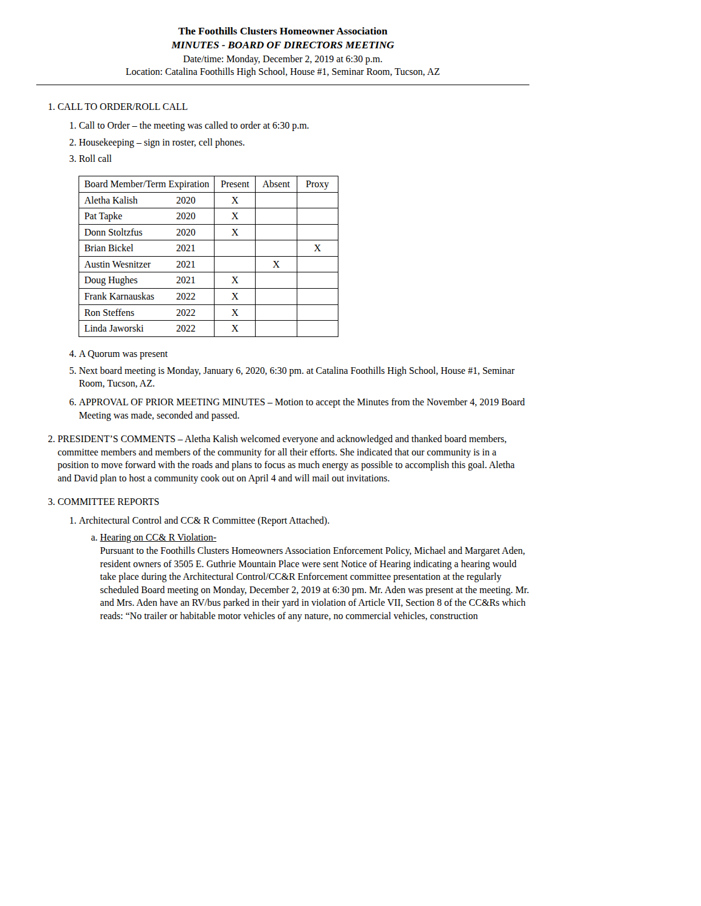The Foothills Clusters Homeowner Association
MINUTES - BOARD OF DIRECTORS MEETING
Date/time: Monday, December 2, 2019 at 6:30 p.m.
Location: Catalina Foothills High School, House #1, Seminar Room, Tucson, AZ
CALL TO ORDER/ROLL CALL
Call to Order – the meeting was called to order at 6:30 p.m.
Housekeeping – sign in roster, cell phones.
Roll call
| Board Member/Term Expiration | Present | Absent | Proxy |
| --- | --- | --- | --- |
| Aletha Kalish 2020 | X | | |
| Pat Tapke 2020 | X | | |
| Donn Stoltzfus 2020 | X | | |
| Brian Bickel 2021 | | | X |
| Austin Wesnitzer 2021 | | X | |
| Doug Hughes 2021 | X | | |
| Frank Karnauskas 2022 | X | | |
| Ron Steffens 2022 | X | | |
| Linda Jaworski 2022 | X | | |
A Quorum was present
Next board meeting is Monday, January 6, 2020, 6:30 pm. at Catalina Foothills High School, House #1, Seminar Room, Tucson, AZ.
APPROVAL OF PRIOR MEETING MINUTES – Motion to accept the Minutes from the November 4, 2019 Board Meeting was made, seconded and passed.
PRESIDENT’S COMMENTS – Aletha Kalish welcomed everyone and acknowledged and thanked board members, committee members and members of the community for all their efforts. She indicated that our community is in a position to move forward with the roads and plans to focus as much energy as possible to accomplish this goal. Aletha and David plan to host a community cook out on April 4 and will mail out invitations.
COMMITTEE REPORTS
Architectural Control and CC& R Committee (Report Attached).
Hearing on CC& R Violation-
Pursuant to the Foothills Clusters Homeowners Association Enforcement Policy, Michael and Margaret Aden, resident owners of 3505 E. Guthrie Mountain Place were sent Notice of Hearing indicating a hearing would take place during the Architectural Control/CC&R Enforcement committee presentation at the regularly scheduled Board meeting on Monday, December 2, 2019 at 6:30 pm. Mr. Aden was present at the meeting. Mr. and Mrs. Aden have an RV/bus parked in their yard in violation of Article VII, Section 8 of the CC&Rs which reads: “No trailer or habitable motor vehicles of any nature, no commercial vehicles, construction